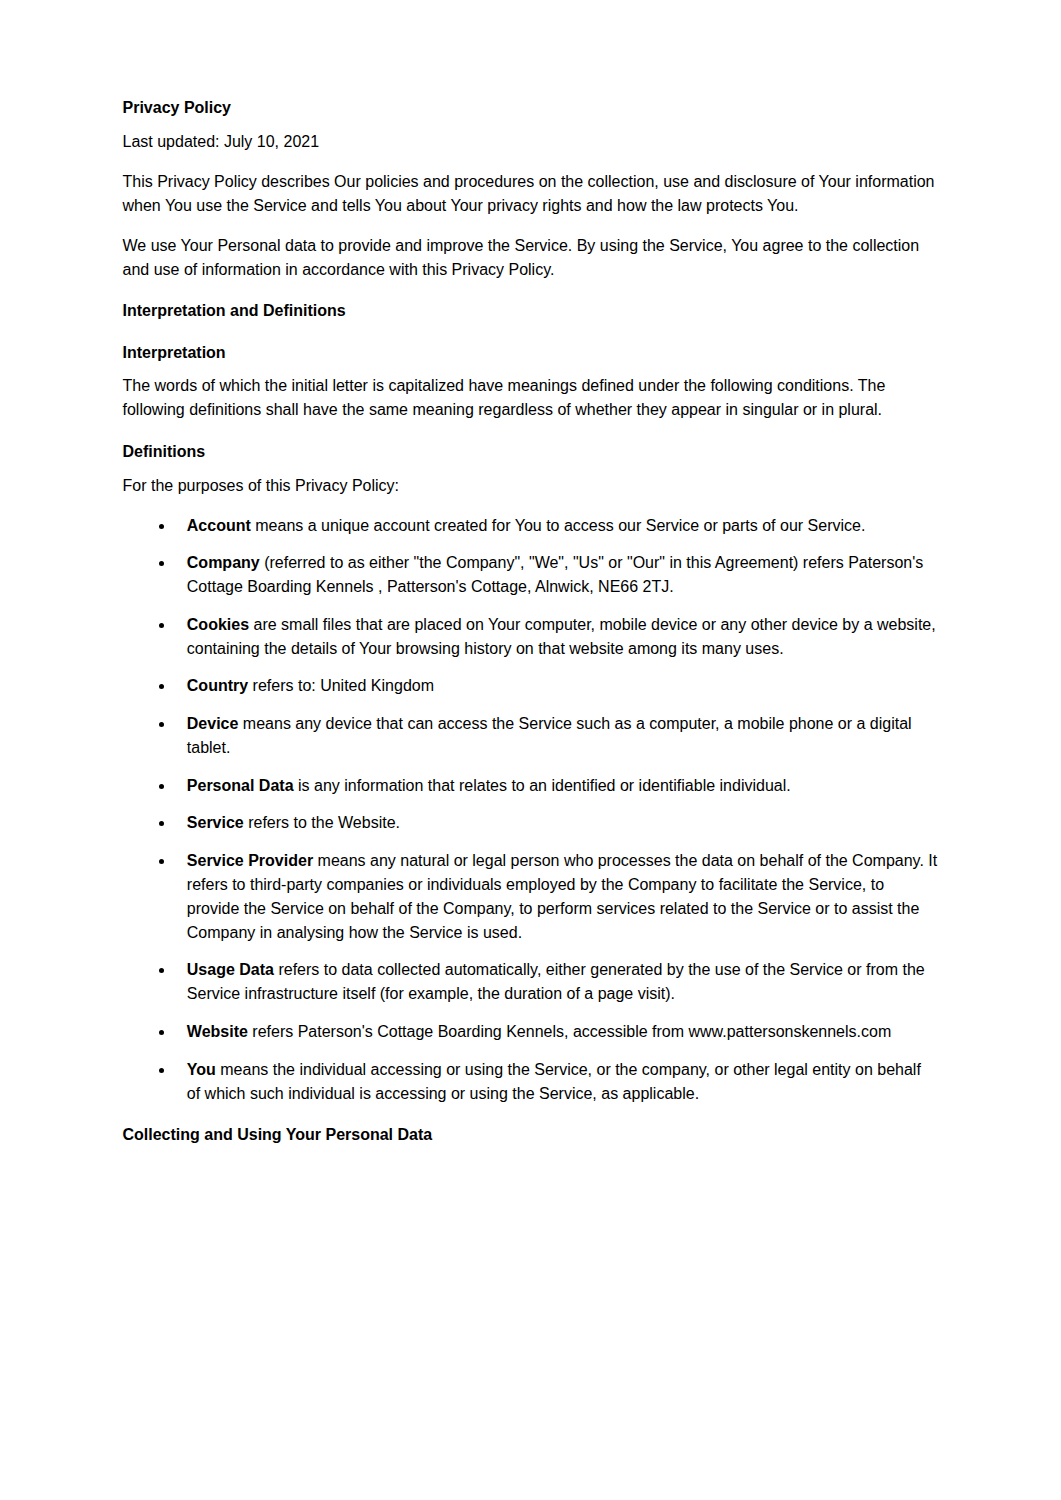Privacy Policy
Last updated: July 10, 2021
This Privacy Policy describes Our policies and procedures on the collection, use and disclosure of Your information when You use the Service and tells You about Your privacy rights and how the law protects You.
We use Your Personal data to provide and improve the Service. By using the Service, You agree to the collection and use of information in accordance with this Privacy Policy.
Interpretation and Definitions
Interpretation
The words of which the initial letter is capitalized have meanings defined under the following conditions. The following definitions shall have the same meaning regardless of whether they appear in singular or in plural.
Definitions
For the purposes of this Privacy Policy:
Account means a unique account created for You to access our Service or parts of our Service.
Company (referred to as either "the Company", "We", "Us" or "Our" in this Agreement) refers Paterson's Cottage Boarding Kennels , Patterson's Cottage, Alnwick, NE66 2TJ.
Cookies are small files that are placed on Your computer, mobile device or any other device by a website, containing the details of Your browsing history on that website among its many uses.
Country refers to: United Kingdom
Device means any device that can access the Service such as a computer, a mobile phone or a digital tablet.
Personal Data is any information that relates to an identified or identifiable individual.
Service refers to the Website.
Service Provider means any natural or legal person who processes the data on behalf of the Company. It refers to third-party companies or individuals employed by the Company to facilitate the Service, to provide the Service on behalf of the Company, to perform services related to the Service or to assist the Company in analysing how the Service is used.
Usage Data refers to data collected automatically, either generated by the use of the Service or from the Service infrastructure itself (for example, the duration of a page visit).
Website refers Paterson's Cottage Boarding Kennels, accessible from www.pattersonskennels.com
You means the individual accessing or using the Service, or the company, or other legal entity on behalf of which such individual is accessing or using the Service, as applicable.
Collecting and Using Your Personal Data